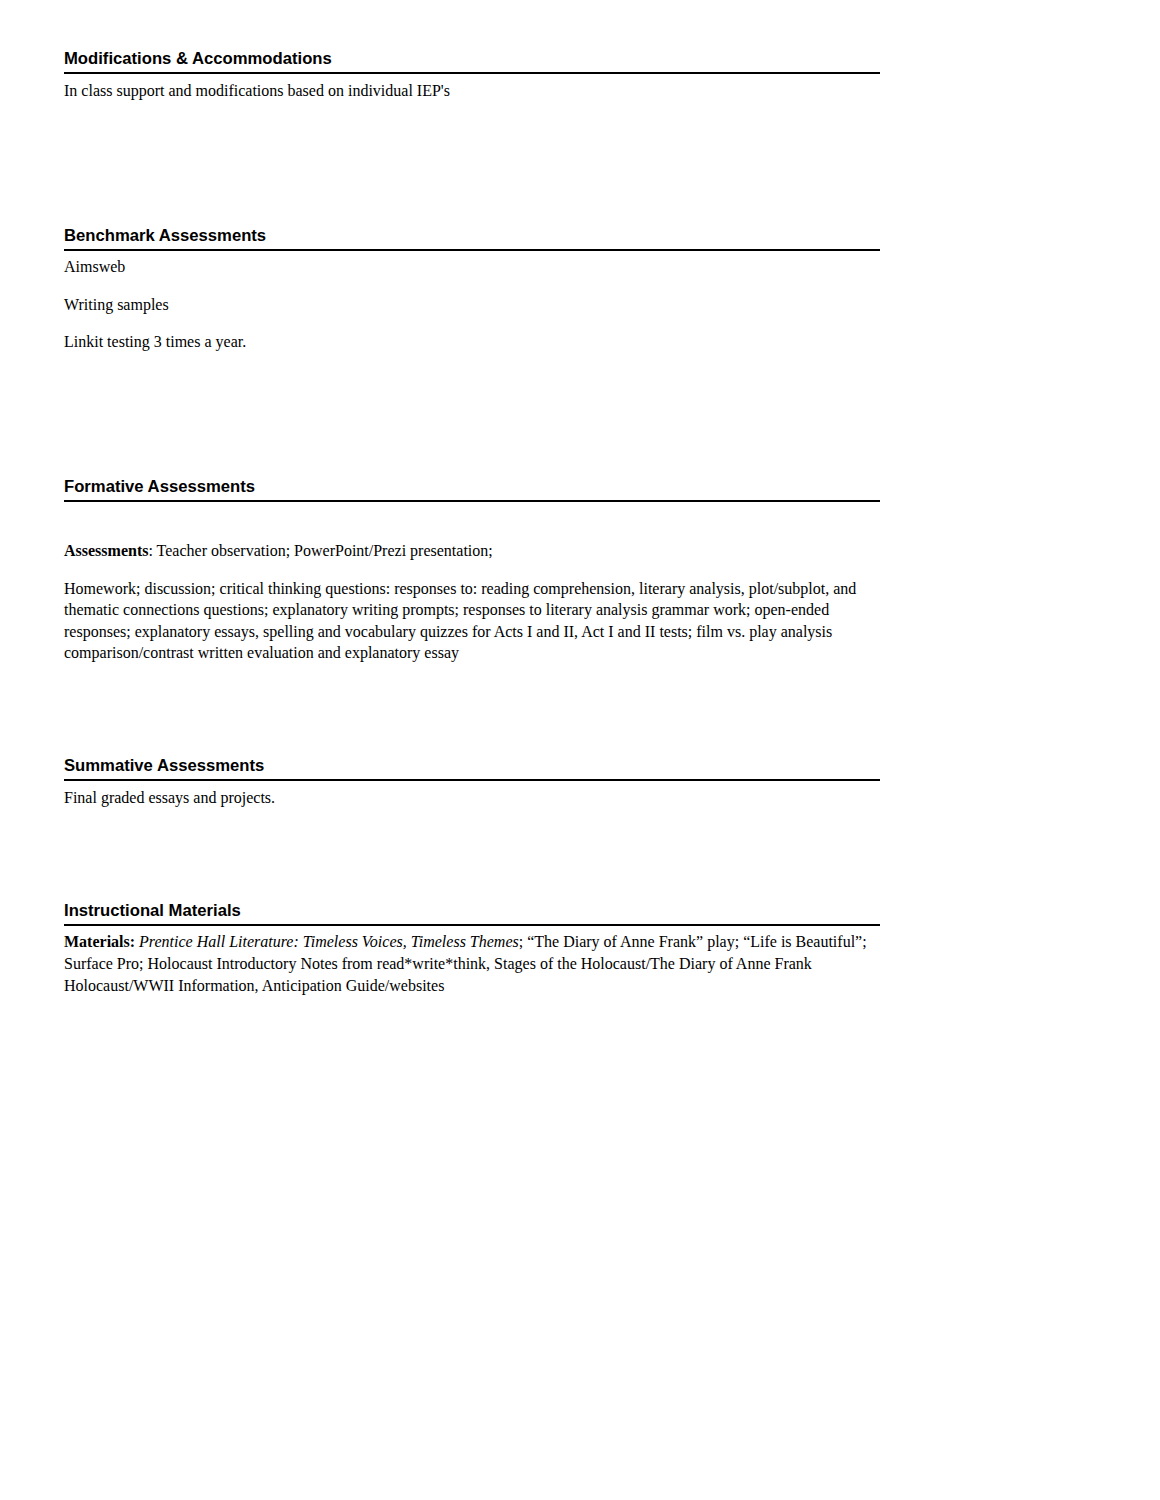Modifications & Accommodations
In class support and modifications based on individual IEP's
Benchmark Assessments
Aimsweb
Writing samples
Linkit testing 3 times a year.
Formative Assessments
Assessments: Teacher observation; PowerPoint/Prezi presentation;
Homework; discussion; critical thinking questions: responses to: reading comprehension, literary analysis, plot/subplot, and thematic connections questions; explanatory writing prompts; responses to literary analysis grammar work; open-ended responses; explanatory essays, spelling and vocabulary quizzes for Acts I and II, Act I and II tests; film vs. play analysis comparison/contrast written evaluation and explanatory essay
Summative Assessments
Final graded essays and projects.
Instructional Materials
Materials: Prentice Hall Literature: Timeless Voices, Timeless Themes; “The Diary of Anne Frank” play; “Life is Beautiful”; Surface Pro; Holocaust Introductory Notes from read*write*think, Stages of the Holocaust/The Diary of Anne Frank Holocaust/WWII Information, Anticipation Guide/websites